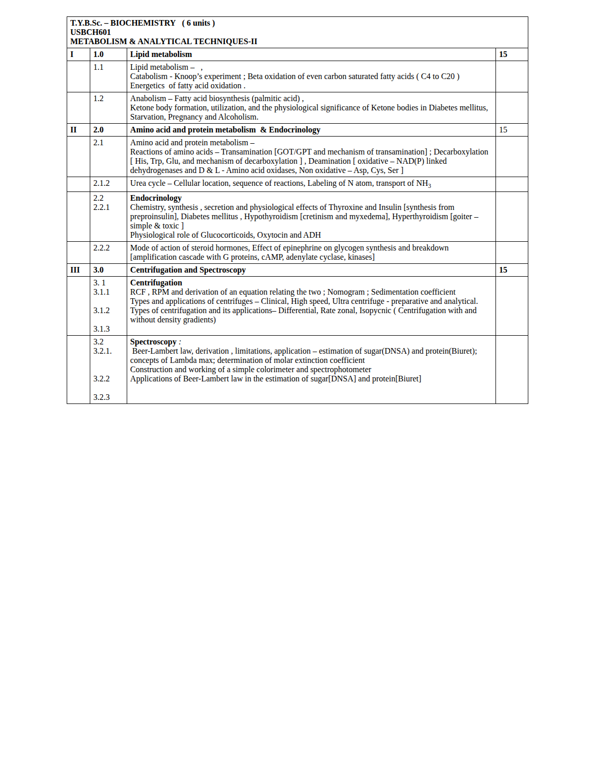| T.Y.B.Sc. – BIOCHEMISTRY ( 6 units ) USBCH601 METABOLISM & ANALYTICAL TECHNIQUES-II |
| I | 1.0 | Lipid metabolism | 15 |
| | 1.1 | Lipid metabolism – , Catabolism - Knoop’s experiment ; Beta oxidation of even carbon saturated fatty acids ( C4 to C20 ) Energetics of fatty acid oxidation . | |
| | 1.2 | Anabolism – Fatty acid biosynthesis (palmitic acid) , Ketone body formation, utilization, and the physiological significance of Ketone bodies in Diabetes mellitus, Starvation, Pregnancy and Alcoholism. | |
| II | 2.0 | Amino acid and protein metabolism & Endocrinology | 15 |
| | 2.1 | Amino acid and protein metabolism – Reactions of amino acids – Transamination [GOT/GPT and mechanism of transamination] ; Decarboxylation [ His, Trp, Glu, and mechanism of decarboxylation ] , Deamination [ oxidative – NAD(P) linked dehydrogenases and D & L - Amino acid oxidases, Non oxidative – Asp, Cys, Ser ] | |
| | 2.1.2 | Urea cycle – Cellular location, sequence of reactions, Labeling of N atom, transport of NH 3 | |
| | 2.2 2.2.1 | Endocrinology Chemistry, synthesis , secretion and physiological effects of Thyroxine and Insulin [synthesis from preproinsulin], Diabetes mellitus , Hypothyroidism [cretinism and myxedema], Hyperthyroidism [goiter – simple & toxic ] Physiological role of Glucocorticoids, Oxytocin and ADH | |
| | 2.2.2 | Mode of action of steroid hormones, Effect of epinephrine on glycogen synthesis and breakdown [amplification cascade with G proteins, cAMP, adenylate cyclase, kinases] | |
| III | 3.0 | Centrifugation and Spectroscopy | 15 |
| | 3. 1 3.1.1 3.1.2 3.1.3 | Centrifugation RCF , RPM and derivation of an equation relating the two ; Nomogram ; Sedimentation coefficient Types and applications of centrifuges – Clinical, High speed, Ultra centrifuge - preparative and analytical. Types of centrifugation and its applications– Differential, Rate zonal, Isopycnic ( Centrifugation with and without density gradients) | |
| | 3.2 3.2.1. 3.2.2 3.2.3 | Spectroscopy : Beer-Lambert law, derivation , limitations, application – estimation of sugar(DNSA) and protein(Biuret); concepts of Lambda max; determination of molar extinction coefficient Construction and working of a simple colorimeter and spectrophotometer Applications of Beer-Lambert law in the estimation of sugar[DNSA] and protein[Biuret] | |